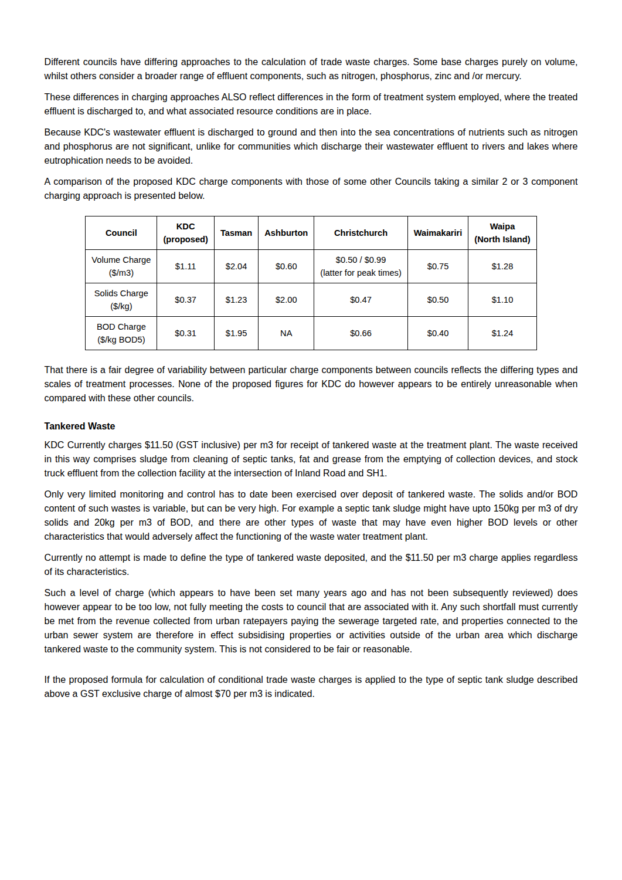Different councils have differing approaches to the calculation of trade waste charges. Some base charges purely on volume, whilst others consider a broader range of effluent components, such as nitrogen, phosphorus, zinc and /or mercury.
These differences in charging approaches ALSO reflect differences in the form of treatment system employed, where the treated effluent is discharged to, and what associated resource conditions are in place.
Because KDC's wastewater effluent is discharged to ground and then into the sea concentrations of nutrients such as nitrogen and phosphorus are not significant, unlike for communities which discharge their wastewater effluent to rivers and lakes where eutrophication needs to be avoided.
A comparison of the proposed KDC charge components with those of some other Councils taking a similar 2 or 3 component charging approach is presented below.
| Council | KDC (proposed) | Tasman | Ashburton | Christchurch | Waimakariri | Waipa (North Island) |
| --- | --- | --- | --- | --- | --- | --- |
| Volume Charge ($/m3) | $1.11 | $2.04 | $0.60 | $0.50 / $0.99 (latter for peak times) | $0.75 | $1.28 |
| Solids Charge ($/kg) | $0.37 | $1.23 | $2.00 | $0.47 | $0.50 | $1.10 |
| BOD Charge ($/kg BOD5) | $0.31 | $1.95 | NA | $0.66 | $0.40 | $1.24 |
That there is a fair degree of variability between particular charge components between councils reflects the differing types and scales of treatment processes. None of the proposed figures for KDC do however appears to be entirely unreasonable when compared with these other councils.
Tankered Waste
KDC Currently charges $11.50 (GST inclusive) per m3 for receipt of tankered waste at the treatment plant. The waste received in this way comprises sludge from cleaning of septic tanks, fat and grease from the emptying of collection devices, and stock truck effluent from the collection facility at the intersection of Inland Road and SH1.
Only very limited monitoring and control has to date been exercised over deposit of tankered waste. The solids and/or BOD content of such wastes is variable, but can be very high. For example a septic tank sludge might have upto 150kg per m3 of dry solids and 20kg per m3 of BOD, and there are other types of waste that may have even higher BOD levels or other characteristics that would adversely affect the functioning of the waste water treatment plant.
Currently no attempt is made to define the type of tankered waste deposited, and the $11.50 per m3 charge applies regardless of its characteristics.
Such a level of charge (which appears to have been set many years ago and has not been subsequently reviewed) does however appear to be too low, not fully meeting the costs to council that are associated with it. Any such shortfall must currently be met from the revenue collected from urban ratepayers paying the sewerage targeted rate, and properties connected to the urban sewer system are therefore in effect subsidising properties or activities outside of the urban area which discharge tankered waste to the community system. This is not considered to be fair or reasonable.
If the proposed formula for calculation of conditional trade waste charges is applied to the type of septic tank sludge described above a GST exclusive charge of almost $70 per m3 is indicated.